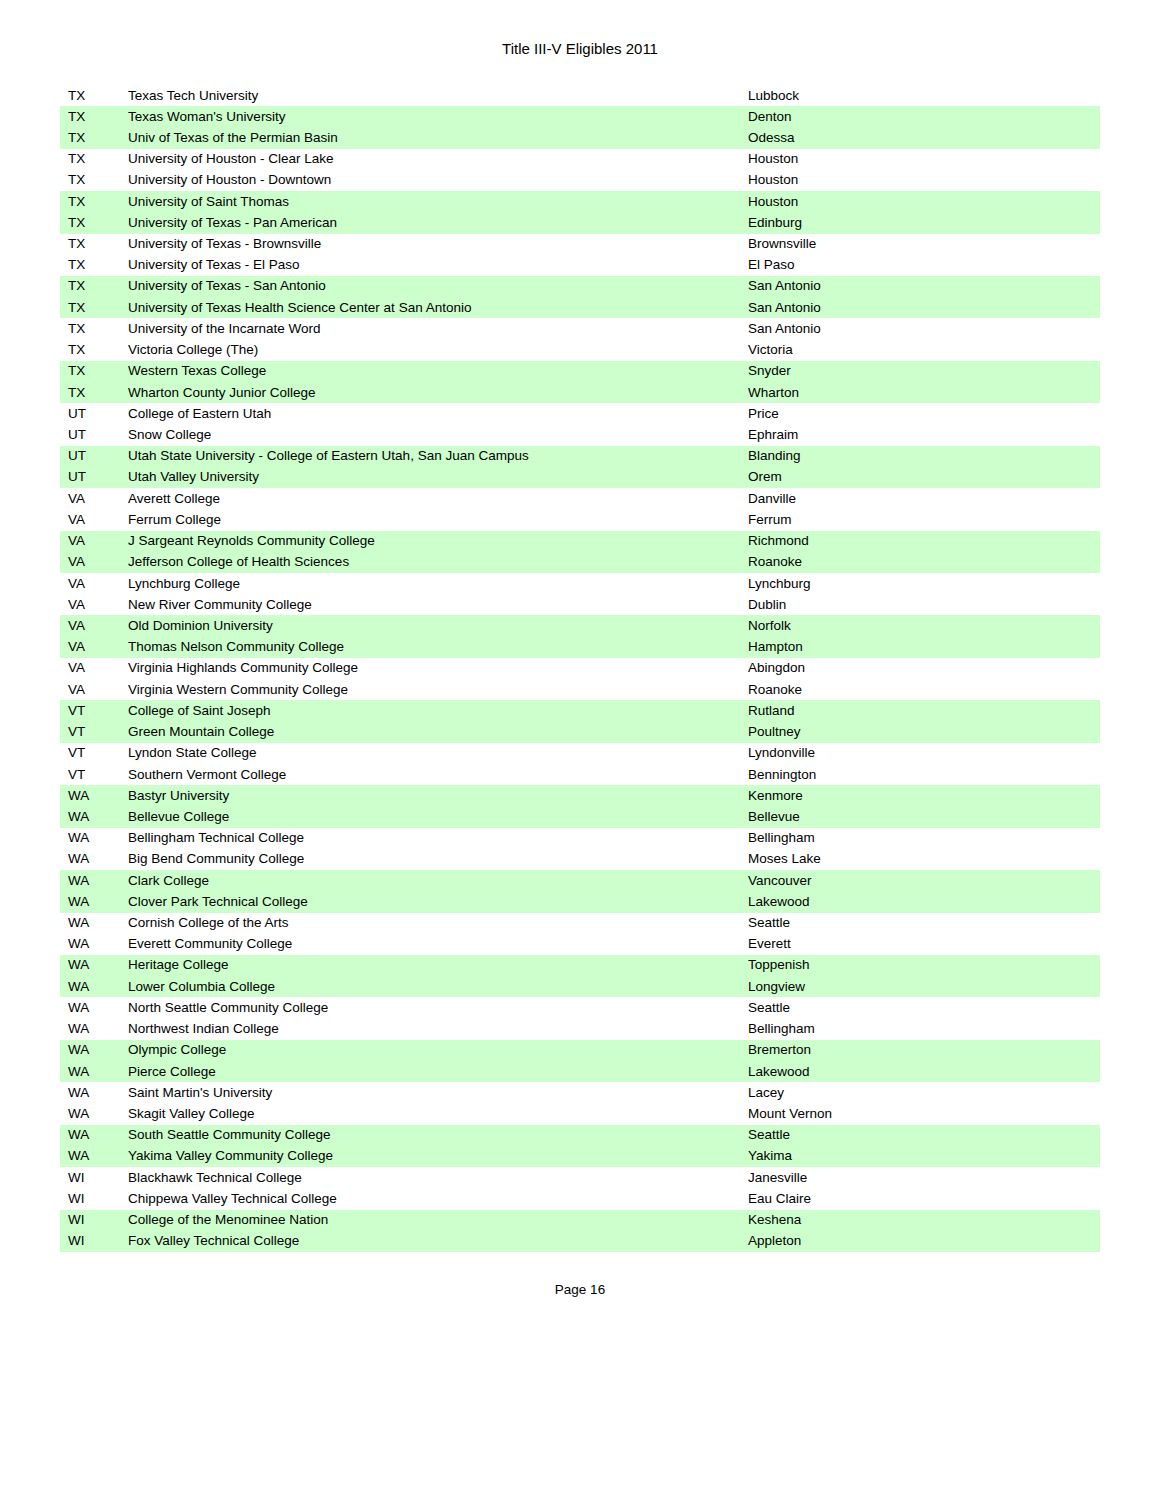Title III-V Eligibles 2011
| TX | Texas Tech University | Lubbock |
| TX | Texas Woman's University | Denton |
| TX | Univ of Texas of the Permian Basin | Odessa |
| TX | University of Houston - Clear Lake | Houston |
| TX | University of Houston - Downtown | Houston |
| TX | University of Saint Thomas | Houston |
| TX | University of Texas - Pan American | Edinburg |
| TX | University of Texas - Brownsville | Brownsville |
| TX | University of Texas - El Paso | El Paso |
| TX | University of Texas - San Antonio | San Antonio |
| TX | University of Texas Health Science Center at San Antonio | San Antonio |
| TX | University of the Incarnate Word | San Antonio |
| TX | Victoria College (The) | Victoria |
| TX | Western Texas College | Snyder |
| TX | Wharton County Junior College | Wharton |
| UT | College of Eastern Utah | Price |
| UT | Snow College | Ephraim |
| UT | Utah State University - College of Eastern Utah, San Juan Campus | Blanding |
| UT | Utah Valley University | Orem |
| VA | Averett College | Danville |
| VA | Ferrum College | Ferrum |
| VA | J Sargeant Reynolds Community College | Richmond |
| VA | Jefferson College of Health Sciences | Roanoke |
| VA | Lynchburg College | Lynchburg |
| VA | New River Community College | Dublin |
| VA | Old Dominion University | Norfolk |
| VA | Thomas Nelson Community College | Hampton |
| VA | Virginia Highlands Community College | Abingdon |
| VA | Virginia Western Community College | Roanoke |
| VT | College of Saint Joseph | Rutland |
| VT | Green Mountain College | Poultney |
| VT | Lyndon State College | Lyndonville |
| VT | Southern Vermont College | Bennington |
| WA | Bastyr University | Kenmore |
| WA | Bellevue College | Bellevue |
| WA | Bellingham Technical College | Bellingham |
| WA | Big Bend Community College | Moses Lake |
| WA | Clark College | Vancouver |
| WA | Clover Park Technical College | Lakewood |
| WA | Cornish College of the Arts | Seattle |
| WA | Everett Community College | Everett |
| WA | Heritage College | Toppenish |
| WA | Lower Columbia College | Longview |
| WA | North Seattle Community College | Seattle |
| WA | Northwest Indian College | Bellingham |
| WA | Olympic College | Bremerton |
| WA | Pierce College | Lakewood |
| WA | Saint Martin's University | Lacey |
| WA | Skagit Valley College | Mount Vernon |
| WA | South Seattle Community College | Seattle |
| WA | Yakima Valley Community College | Yakima |
| WI | Blackhawk Technical College | Janesville |
| WI | Chippewa Valley Technical College | Eau Claire |
| WI | College of the Menominee Nation | Keshena |
| WI | Fox Valley Technical College | Appleton |
Page 16